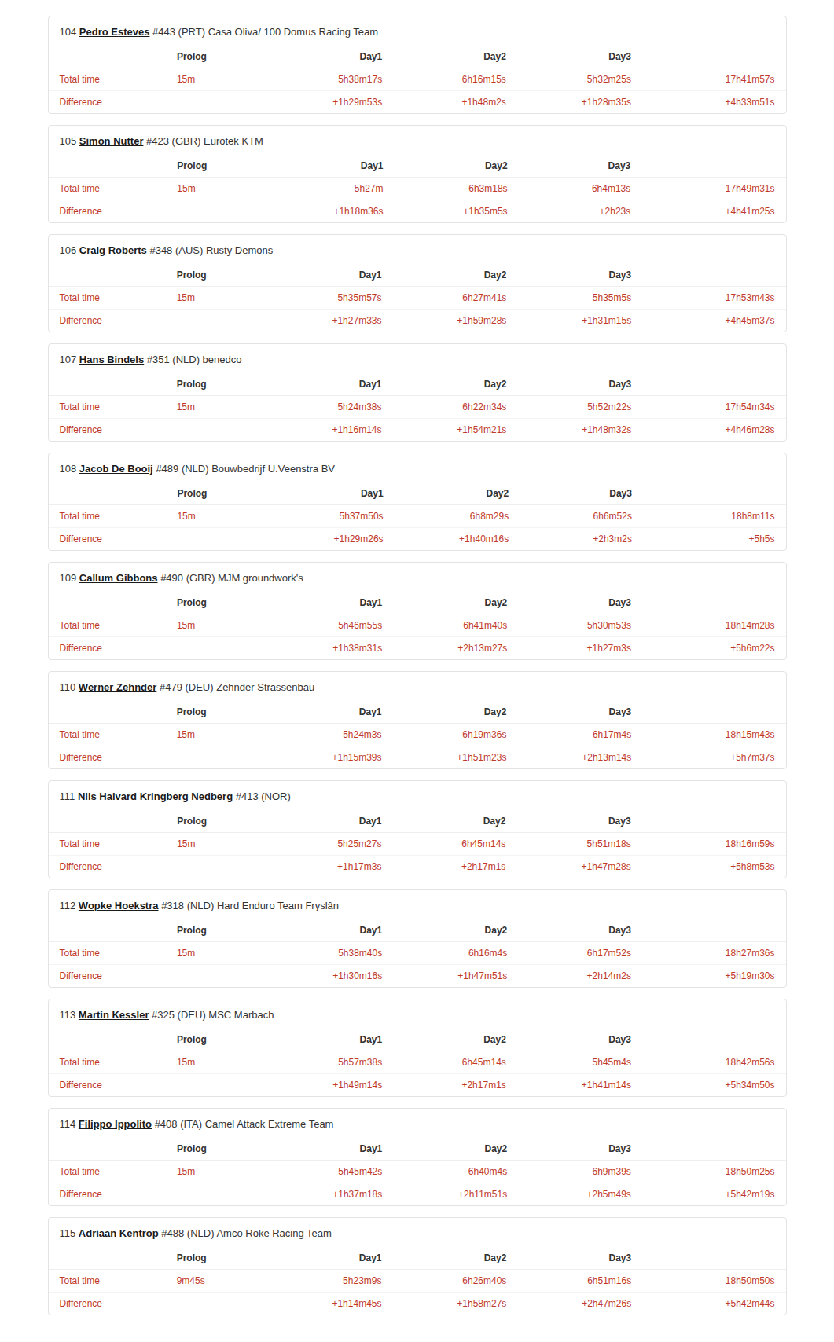104 Pedro Esteves #443 (PRT) Casa Oliva/ 100 Domus Racing Team
| | Prolog | Day1 | Day2 | Day3 | |
| --- | --- | --- | --- | --- | --- |
| Total time | 15m | 5h38m17s | 6h16m15s | 5h32m25s | 17h41m57s |
| Difference | | +1h29m53s | +1h48m2s | +1h28m35s | +4h33m51s |
105 Simon Nutter #423 (GBR) Eurotek KTM
| | Prolog | Day1 | Day2 | Day3 | |
| --- | --- | --- | --- | --- | --- |
| Total time | 15m | 5h27m | 6h3m18s | 6h4m13s | 17h49m31s |
| Difference | | +1h18m36s | +1h35m5s | +2h23s | +4h41m25s |
106 Craig Roberts #348 (AUS) Rusty Demons
| | Prolog | Day1 | Day2 | Day3 | |
| --- | --- | --- | --- | --- | --- |
| Total time | 15m | 5h35m57s | 6h27m41s | 5h35m5s | 17h53m43s |
| Difference | | +1h27m33s | +1h59m28s | +1h31m15s | +4h45m37s |
107 Hans Bindels #351 (NLD) benedco
| | Prolog | Day1 | Day2 | Day3 | |
| --- | --- | --- | --- | --- | --- |
| Total time | 15m | 5h24m38s | 6h22m34s | 5h52m22s | 17h54m34s |
| Difference | | +1h16m14s | +1h54m21s | +1h48m32s | +4h46m28s |
108 Jacob De Booij #489 (NLD) Bouwbedrijf U.Veenstra BV
| | Prolog | Day1 | Day2 | Day3 | |
| --- | --- | --- | --- | --- | --- |
| Total time | 15m | 5h37m50s | 6h8m29s | 6h6m52s | 18h8m11s |
| Difference | | +1h29m26s | +1h40m16s | +2h3m2s | +5h5s |
109 Callum Gibbons #490 (GBR) MJM groundwork's
| | Prolog | Day1 | Day2 | Day3 | |
| --- | --- | --- | --- | --- | --- |
| Total time | 15m | 5h46m55s | 6h41m40s | 5h30m53s | 18h14m28s |
| Difference | | +1h38m31s | +2h13m27s | +1h27m3s | +5h6m22s |
110 Werner Zehnder #479 (DEU) Zehnder Strassenbau
| | Prolog | Day1 | Day2 | Day3 | |
| --- | --- | --- | --- | --- | --- |
| Total time | 15m | 5h24m3s | 6h19m36s | 6h17m4s | 18h15m43s |
| Difference | | +1h15m39s | +1h51m23s | +2h13m14s | +5h7m37s |
111 Nils Halvard Kringberg Nedberg #413 (NOR)
| | Prolog | Day1 | Day2 | Day3 | |
| --- | --- | --- | --- | --- | --- |
| Total time | 15m | 5h25m27s | 6h45m14s | 5h51m18s | 18h16m59s |
| Difference | | +1h17m3s | +2h17m1s | +1h47m28s | +5h8m53s |
112 Wopke Hoekstra #318 (NLD) Hard Enduro Team Fryslân
| | Prolog | Day1 | Day2 | Day3 | |
| --- | --- | --- | --- | --- | --- |
| Total time | 15m | 5h38m40s | 6h16m4s | 6h17m52s | 18h27m36s |
| Difference | | +1h30m16s | +1h47m51s | +2h14m2s | +5h19m30s |
113 Martin Kessler #325 (DEU) MSC Marbach
| | Prolog | Day1 | Day2 | Day3 | |
| --- | --- | --- | --- | --- | --- |
| Total time | 15m | 5h57m38s | 6h45m14s | 5h45m4s | 18h42m56s |
| Difference | | +1h49m14s | +2h17m1s | +1h41m14s | +5h34m50s |
114 Filippo Ippolito #408 (ITA) Camel Attack Extreme Team
| | Prolog | Day1 | Day2 | Day3 | |
| --- | --- | --- | --- | --- | --- |
| Total time | 15m | 5h45m42s | 6h40m4s | 6h9m39s | 18h50m25s |
| Difference | | +1h37m18s | +2h11m51s | +2h5m49s | +5h42m19s |
115 Adriaan Kentrop #488 (NLD) Amco Roke Racing Team
| | Prolog | Day1 | Day2 | Day3 | |
| --- | --- | --- | --- | --- | --- |
| Total time | 9m45s | 5h23m9s | 6h26m40s | 6h51m16s | 18h50m50s |
| Difference | | +1h14m45s | +1h58m27s | +2h47m26s | +5h42m44s |